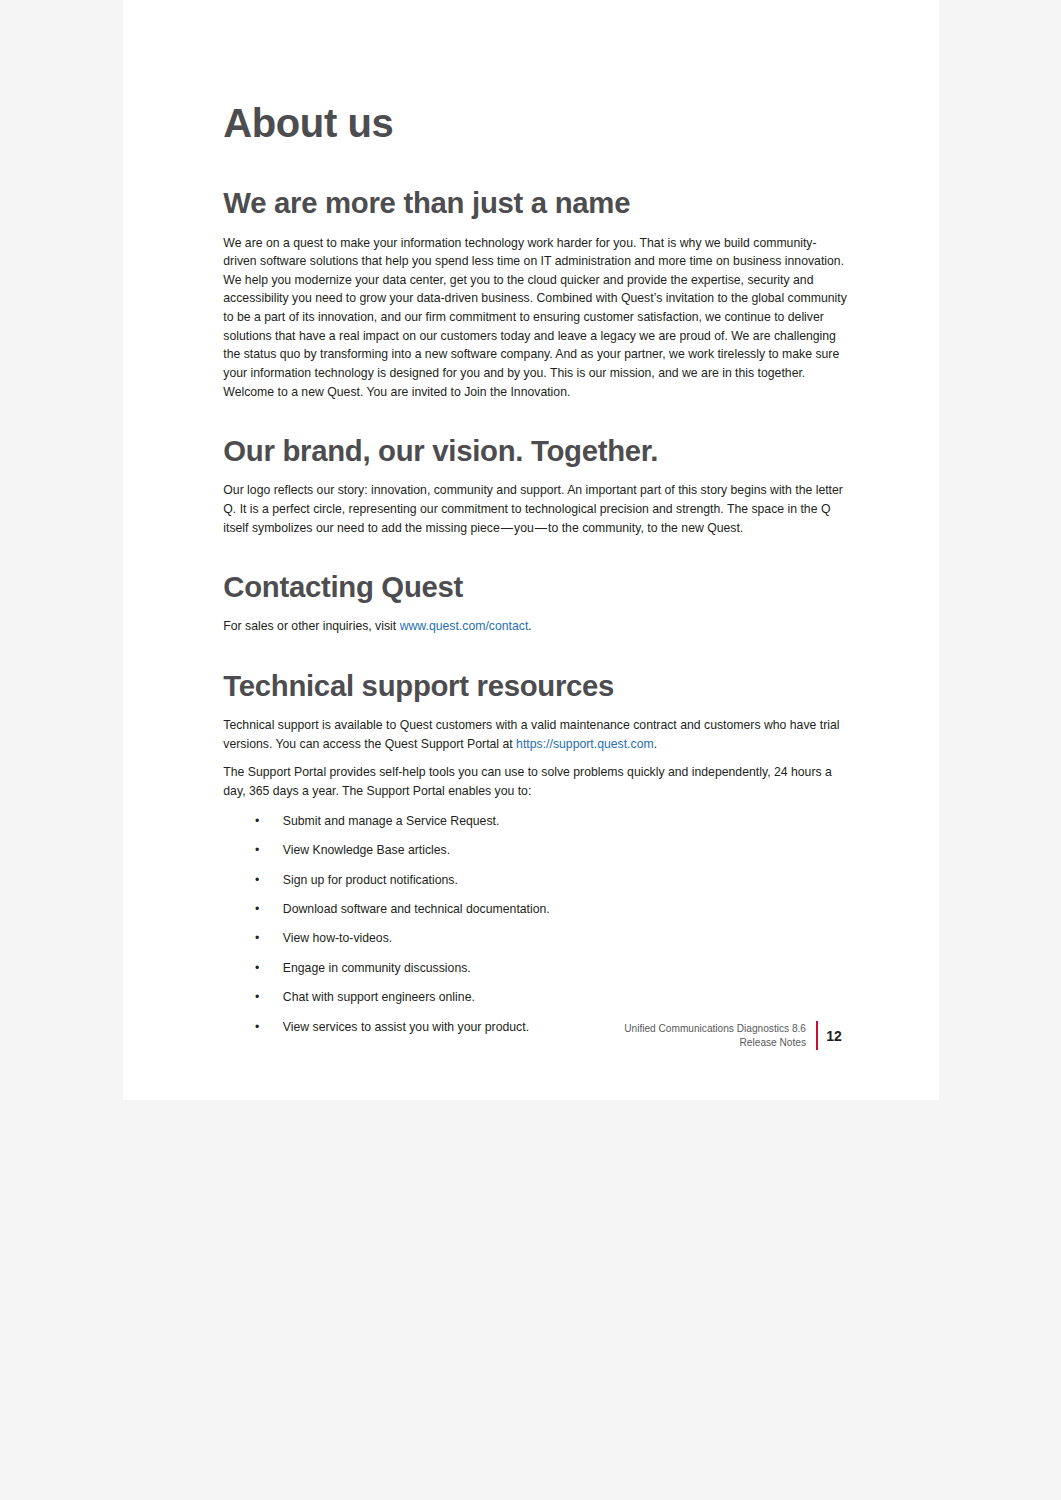About us
We are more than just a name
We are on a quest to make your information technology work harder for you. That is why we build community-driven software solutions that help you spend less time on IT administration and more time on business innovation. We help you modernize your data center, get you to the cloud quicker and provide the expertise, security and accessibility you need to grow your data-driven business. Combined with Quest’s invitation to the global community to be a part of its innovation, and our firm commitment to ensuring customer satisfaction, we continue to deliver solutions that have a real impact on our customers today and leave a legacy we are proud of. We are challenging the status quo by transforming into a new software company. And as your partner, we work tirelessly to make sure your information technology is designed for you and by you. This is our mission, and we are in this together. Welcome to a new Quest. You are invited to Join the Innovation.
Our brand, our vision. Together.
Our logo reflects our story: innovation, community and support. An important part of this story begins with the letter Q. It is a perfect circle, representing our commitment to technological precision and strength. The space in the Q itself symbolizes our need to add the missing piece — you — to the community, to the new Quest.
Contacting Quest
For sales or other inquiries, visit www.quest.com/contact.
Technical support resources
Technical support is available to Quest customers with a valid maintenance contract and customers who have trial versions. You can access the Quest Support Portal at https://support.quest.com.
The Support Portal provides self-help tools you can use to solve problems quickly and independently, 24 hours a day, 365 days a year. The Support Portal enables you to:
Submit and manage a Service Request.
View Knowledge Base articles.
Sign up for product notifications.
Download software and technical documentation.
View how-to-videos.
Engage in community discussions.
Chat with support engineers online.
View services to assist you with your product.
Unified Communications Diagnostics 8.6
Release Notes
12